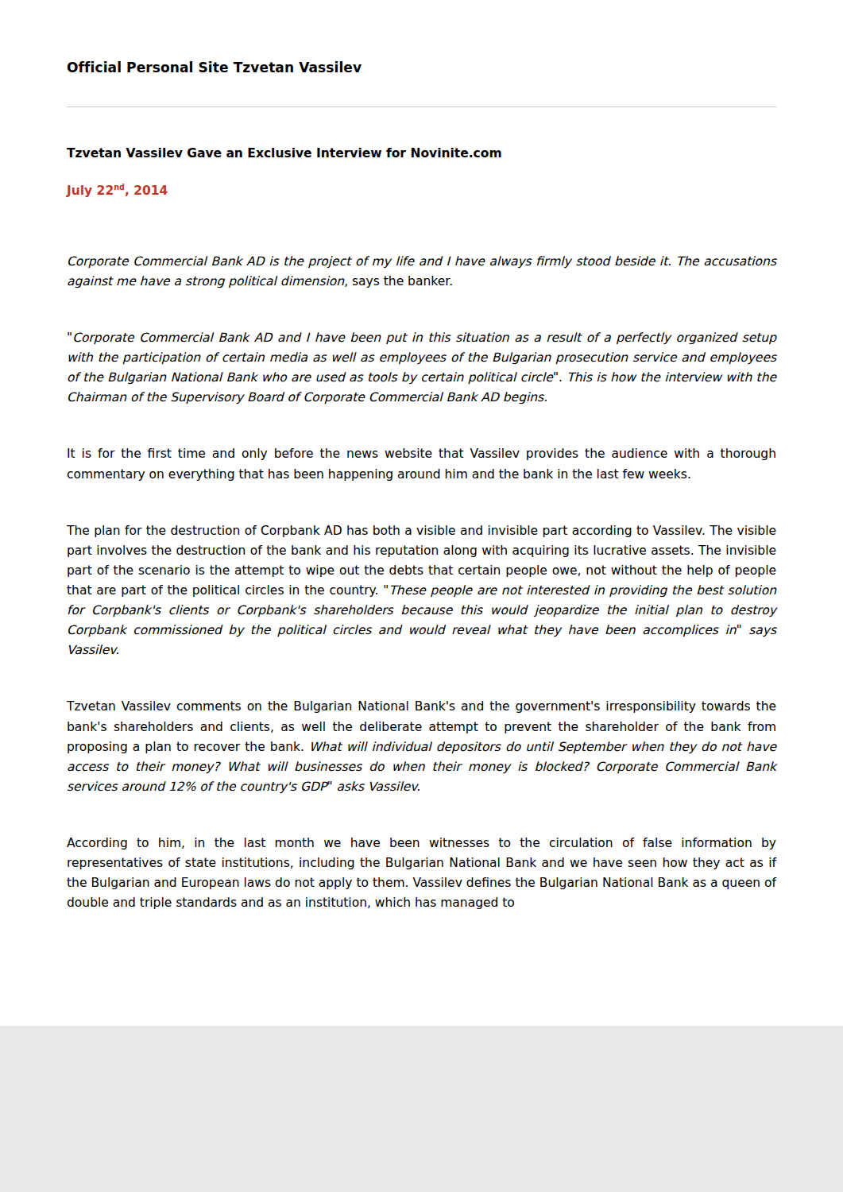Official Personal Site Tzvetan Vassilev
Tzvetan Vassilev Gave an Exclusive Interview for Novinite.com
July 22nd, 2014
Corporate Commercial Bank AD is the project of my life and I have always firmly stood beside it. The accusations against me have a strong political dimension, says the banker.
"Corporate Commercial Bank AD and I have been put in this situation as a result of a perfectly organized setup with the participation of certain media as well as employees of the Bulgarian prosecution service and employees of the Bulgarian National Bank who are used as tools by certain political circle". This is how the interview with the Chairman of the Supervisory Board of Corporate Commercial Bank AD begins.
It is for the first time and only before the news website that Vassilev provides the audience with a thorough commentary on everything that has been happening around him and the bank in the last few weeks.
The plan for the destruction of Corpbank AD has both a visible and invisible part according to Vassilev. The visible part involves the destruction of the bank and his reputation along with acquiring its lucrative assets. The invisible part of the scenario is the attempt to wipe out the debts that certain people owe, not without the help of people that are part of the political circles in the country. "These people are not interested in providing the best solution for Corpbank's clients or Corpbank's shareholders because this would jeopardize the initial plan to destroy Corpbank commissioned by the political circles and would reveal what they have been accomplices in" says Vassilev.
Tzvetan Vassilev comments on the Bulgarian National Bank's and the government's irresponsibility towards the bank's shareholders and clients, as well the deliberate attempt to prevent the shareholder of the bank from proposing a plan to recover the bank. What will individual depositors do until September when they do not have access to their money? What will businesses do when their money is blocked? Corporate Commercial Bank services around 12% of the country's GDP" asks Vassilev.
According to him, in the last month we have been witnesses to the circulation of false information by representatives of state institutions, including the Bulgarian National Bank and we have seen how they act as if the Bulgarian and European laws do not apply to them. Vassilev defines the Bulgarian National Bank as a queen of double and triple standards and as an institution, which has managed to